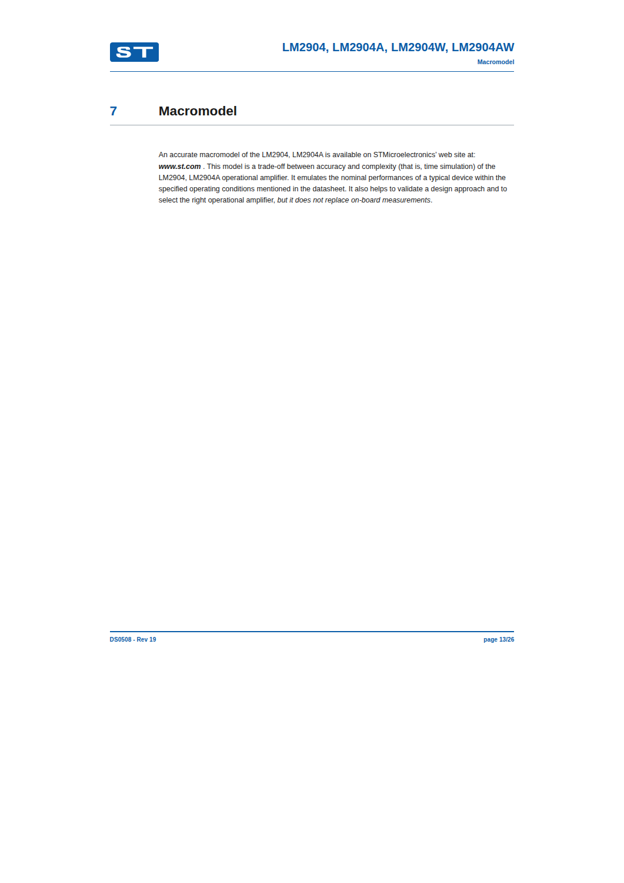LM2904, LM2904A, LM2904W, LM2904AW
Macromodel
7
Macromodel
An accurate macromodel of the LM2904, LM2904A is available on STMicroelectronics’ web site at: www.st.com . This model is a trade-off between accuracy and complexity (that is, time simulation) of the LM2904, LM2904A operational amplifier. It emulates the nominal performances of a typical device within the specified operating conditions mentioned in the datasheet. It also helps to validate a design approach and to select the right operational amplifier, but it does not replace on-board measurements.
DS0508 - Rev 19
page 13/26